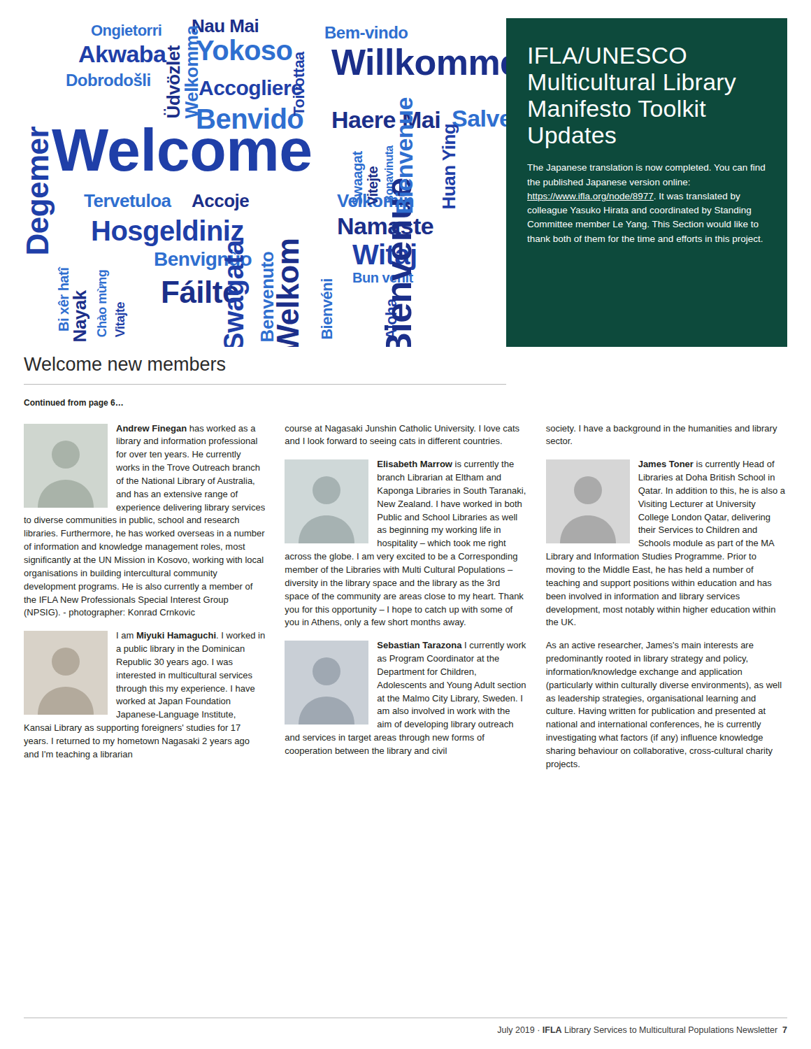Ongietorri Nau Mai Bem-vindo Akwaba Yokoso Willkommen Dobrodošli Accogliere Benvido Haere Mai Salve Welcome Tervetuloa Accoje Velkomin Hosgeldiniz Namaste Benvignùo Witaj Bun venit Fáilte Degemer Bi xêr hatî Nayak Chào mừng Vitajte Üdvözlet Welkomma Swagata Benvenuto Welkom Bienvéni Toivottaa Swaagat Vitejte Bonavinuta Aloha Bienvenue Bienvenue Huan Ying
IFLA/UNESCO Multicultural Library Manifesto Toolkit Updates
The Japanese translation is now completed. You can find the published Japanese version online: https://www.ifla.org/node/8977. It was translated by colleague Yasuko Hirata and coordinated by Standing Committee member Le Yang. This Section would like to thank both of them for the time and efforts in this project.
Welcome new members
Continued from page 6…
Andrew Finegan has worked as a library and information professional for over ten years. He currently works in the Trove Outreach branch of the National Library of Australia, and has an extensive range of experience delivering library services to diverse communities in public, school and research libraries. Furthermore, he has worked overseas in a number of information and knowledge management roles, most significantly at the UN Mission in Kosovo, working with local organisations in building intercultural community development programs. He is also currently a member of the IFLA New Professionals Special Interest Group (NPSIG). - photographer: Konrad Crnkovic
I am Miyuki Hamaguchi. I worked in a public library in the Dominican Republic 30 years ago. I was interested in multicultural services through this my experience. I have worked at Japan Foundation Japanese-Language Institute, Kansai Library as supporting foreigners' studies for 17 years. I returned to my hometown Nagasaki 2 years ago and I'm teaching a librarian
course at Nagasaki Junshin Catholic University. I love cats and I look forward to seeing cats in different countries.
Elisabeth Marrow is currently the branch Librarian at Eltham and Kaponga Libraries in South Taranaki, New Zealand. I have worked in both Public and School Libraries as well as beginning my working life in hospitality – which took me right across the globe. I am very excited to be a Corresponding member of the Libraries with Multi Cultural Populations – diversity in the library space and the library as the 3rd space of the community are areas close to my heart. Thank you for this opportunity – I hope to catch up with some of you in Athens, only a few short months away.
Sebastian Tarazona I currently work as Program Coordinator at the Department for Children, Adolescents and Young Adult section at the Malmo City Library, Sweden. I am also involved in work with the aim of developing library outreach and services in target areas through new forms of cooperation between the library and civil
society. I have a background in the humanities and library sector.
James Toner is currently Head of Libraries at Doha British School in Qatar. In addition to this, he is also a Visiting Lecturer at University College London Qatar, delivering their Services to Children and Schools module as part of the MA Library and Information Studies Programme. Prior to moving to the Middle East, he has held a number of teaching and support positions within education and has been involved in information and library services development, most notably within higher education within the UK.
As an active researcher, James's main interests are predominantly rooted in library strategy and policy, information/knowledge exchange and application (particularly within culturally diverse environments), as well as leadership strategies, organisational learning and culture. Having written for publication and presented at national and international conferences, he is currently investigating what factors (if any) influence knowledge sharing behaviour on collaborative, cross-cultural charity projects.
July 2019 · IFLA Library Services to Multicultural Populations Newsletter 7